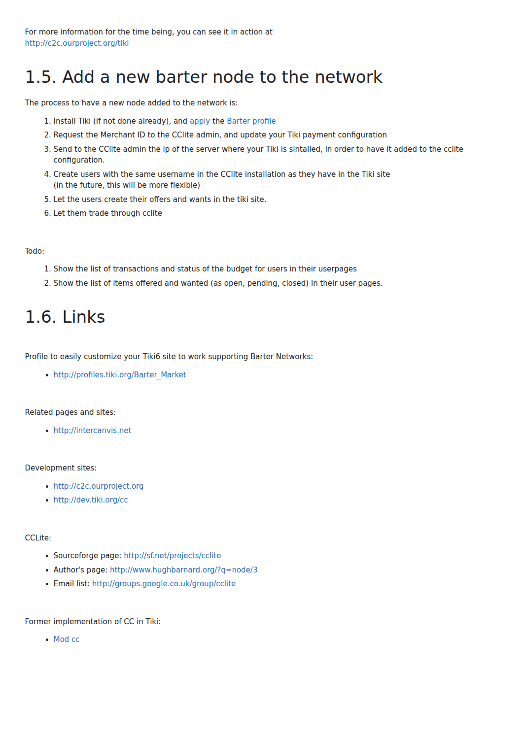For more information for the time being, you can see it in action at
http://c2c.ourproject.org/tiki
1.5. Add a new barter node to the network
The process to have a new node added to the network is:
Install Tiki (if not done already), and apply the Barter profile
Request the Merchant ID to the CClite admin, and update your Tiki payment configuration
Send to the CClite admin the ip of the server where your Tiki is sintalled, in order to have it added to the cclite configuration.
Create users with the same username in the CClite installation as they have in the Tiki site
(in the future, this will be more flexible)
Let the users create their offers and wants in the tiki site.
Let them trade through cclite
Todo:
Show the list of transactions and status of the budget for users in their userpages
Show the list of items offered and wanted (as open, pending, closed) in their user pages.
1.6. Links
Profile to easily customize your Tiki6 site to work supporting Barter Networks:
http://profiles.tiki.org/Barter_Market
Related pages and sites:
http://intercanvis.net
Development sites:
http://c2c.ourproject.org
http://dev.tiki.org/cc
CCLite:
Sourceforge page: http://sf.net/projects/cclite
Author's page: http://www.hughbarnard.org/?q=node/3
Email list: http://groups.google.co.uk/group/cclite
Former implementation of CC in Tiki:
Mod cc